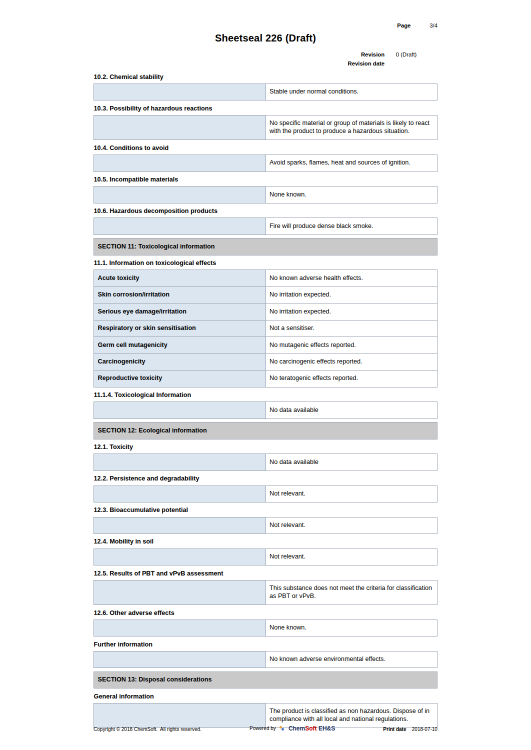Page 3/4
Sheetseal 226 (Draft)
Revision 0 (Draft)
Revision date
| 10.2. Chemical stability |
| | Stable under normal conditions. |
| 10.3. Possibility of hazardous reactions |
| | No specific material or group of materials is likely to react with the product to produce a hazardous situation. |
| 10.4. Conditions to avoid |
| | Avoid sparks, flames, heat and sources of ignition. |
| 10.5. Incompatible materials |
| | None known. |
| 10.6. Hazardous decomposition products |
| | Fire will produce dense black smoke. |
| SECTION 11: Toxicological information |
| 11.1. Information on toxicological effects |
| Acute toxicity | No known adverse health effects. |
| Skin corrosion/irritation | No irritation expected. |
| Serious eye damage/irritation | No irritation expected. |
| Respiratory or skin sensitisation | Not a sensitiser. |
| Germ cell mutagenicity | No mutagenic effects reported. |
| Carcinogenicity | No carcinogenic effects reported. |
| Reproductive toxicity | No teratogenic effects reported. |
| 11.1.4. Toxicological Information |
| | No data available |
| SECTION 12: Ecological information |
| 12.1. Toxicity |
| | No data available |
| 12.2. Persistence and degradability |
| | Not relevant. |
| 12.3. Bioaccumulative potential |
| | Not relevant. |
| 12.4. Mobility in soil |
| | Not relevant. |
| 12.5. Results of PBT and vPvB assessment |
| | This substance does not meet the criteria for classification as PBT or vPvB. |
| 12.6. Other adverse effects |
| | None known. |
| Further information |
| | No known adverse environmental effects. |
| SECTION 13: Disposal considerations |
| General information |
| | The product is classified as non hazardous. Dispose of in compliance with all local and national regulations. |
Copyright © 2018 ChemSoft. All rights reserved.
Powered by Chem Soft EH&S
Print date 2018-07-10